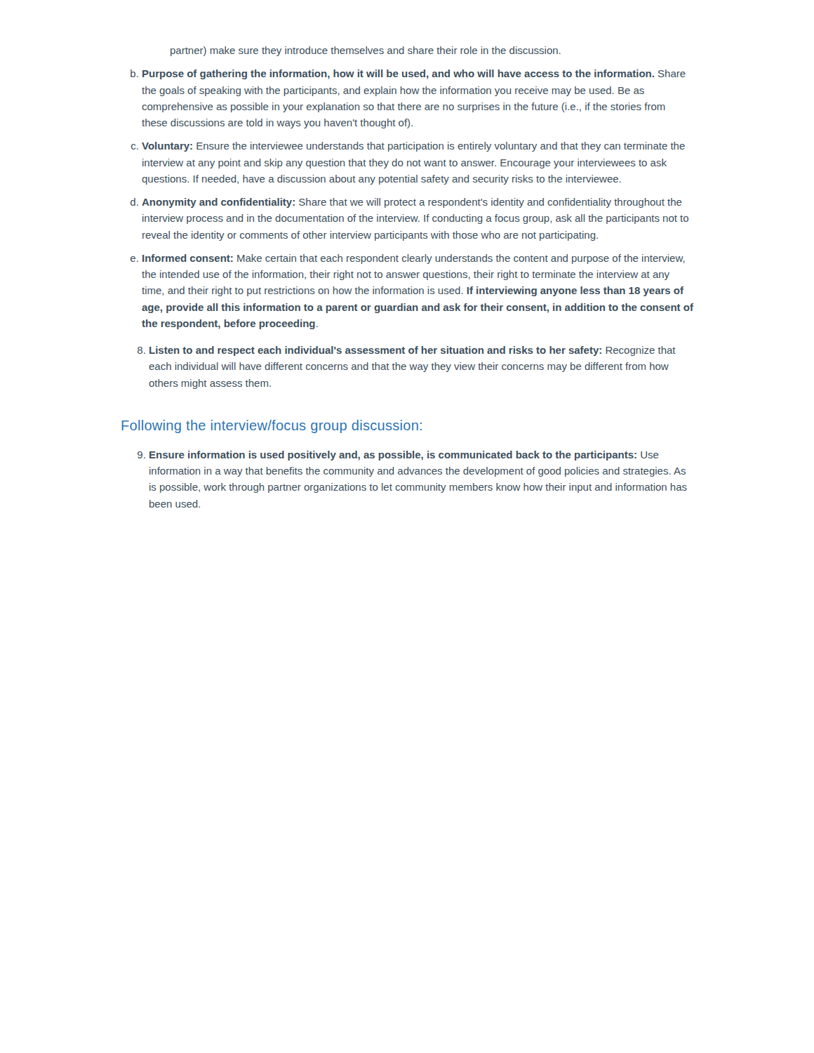partner) make sure they introduce themselves and share their role in the discussion.
Purpose of gathering the information, how it will be used, and who will have access to the information. Share the goals of speaking with the participants, and explain how the information you receive may be used. Be as comprehensive as possible in your explanation so that there are no surprises in the future (i.e., if the stories from these discussions are told in ways you haven't thought of).
Voluntary: Ensure the interviewee understands that participation is entirely voluntary and that they can terminate the interview at any point and skip any question that they do not want to answer. Encourage your interviewees to ask questions. If needed, have a discussion about any potential safety and security risks to the interviewee.
Anonymity and confidentiality: Share that we will protect a respondent's identity and confidentiality throughout the interview process and in the documentation of the interview. If conducting a focus group, ask all the participants not to reveal the identity or comments of other interview participants with those who are not participating.
Informed consent: Make certain that each respondent clearly understands the content and purpose of the interview, the intended use of the information, their right not to answer questions, their right to terminate the interview at any time, and their right to put restrictions on how the information is used. If interviewing anyone less than 18 years of age, provide all this information to a parent or guardian and ask for their consent, in addition to the consent of the respondent, before proceeding.
Listen to and respect each individual's assessment of her situation and risks to her safety: Recognize that each individual will have different concerns and that the way they view their concerns may be different from how others might assess them.
Following the interview/focus group discussion:
Ensure information is used positively and, as possible, is communicated back to the participants: Use information in a way that benefits the community and advances the development of good policies and strategies. As is possible, work through partner organizations to let community members know how their input and information has been used.